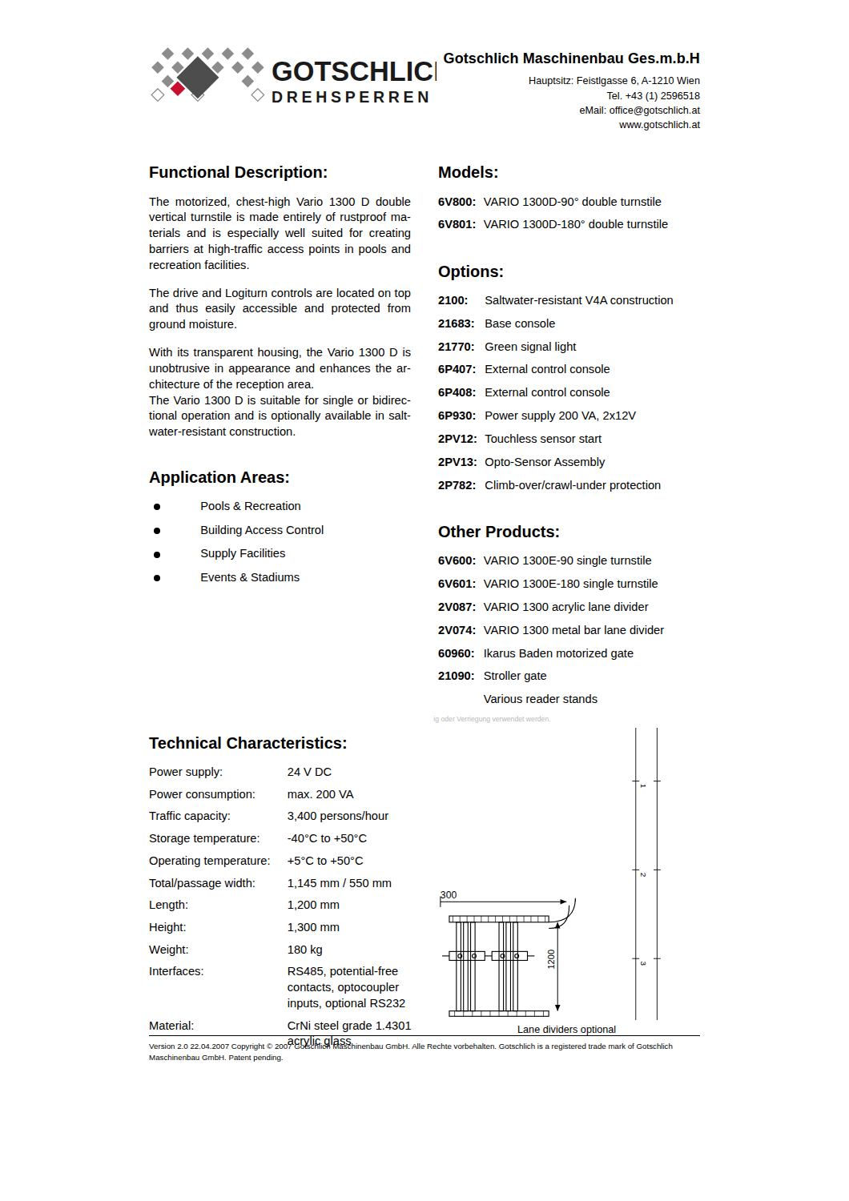GOTSCHLICH DREHSPERREN
Gotschlich Maschinenbau Ges.m.b.H
Hauptsitz: Feistlgasse 6, A-1210 Wien
Tel. +43 (1) 2596518
eMail: office@gotschlich.at
www.gotschlich.at
Functional Description:
The motorized, chest-high Vario 1300 D double vertical turnstile is made entirely of rustproof materials and is especially well suited for creating barriers at high-traffic access points in pools and recreation facilities.
The drive and Logiturn controls are located on top and thus easily accessible and protected from ground moisture.
With its transparent housing, the Vario 1300 D is unobtrusive in appearance and enhances the architecture of the reception area.
The Vario 1300 D is suitable for single or bidirectional operation and is optionally available in saltwater-resistant construction.
Application Areas:
Pools & Recreation
Building Access Control
Supply Facilities
Events & Stadiums
Models:
| 6V800: | VARIO 1300D-90° double turnstile |
| 6V801: | VARIO 1300D-180° double turnstile |
Options:
| 2100: | Saltwater-resistant V4A construction |
| 21683: | Base console |
| 21770: | Green signal light |
| 6P407: | External control console |
| 6P408: | External control console |
| 6P930: | Power supply 200 VA, 2x12V |
| 2PV12: | Touchless sensor start |
| 2PV13: | Opto-Sensor Assembly |
| 2P782: | Climb-over/crawl-under protection |
Other Products:
| 6V600: | VARIO 1300E-90 single turnstile |
| 6V601: | VARIO 1300E-180 single turnstile |
| 2V087: | VARIO 1300 acrylic lane divider |
| 2V074: | VARIO 1300 metal bar lane divider |
| 60960: | Ikarus Baden motorized gate |
| 21090: | Stroller gate |
| | Various reader stands |
Technical Characteristics:
| Power supply: | 24 V DC |
| Power consumption: | max. 200 VA |
| Traffic capacity: | 3,400 persons/hour |
| Storage temperature: | -40°C to +50°C |
| Operating temperature: | +5°C to +50°C |
| Total/passage width: | 1,145 mm / 550 mm |
| Length: | 1,200 mm |
| Height: | 1,300 mm |
| Weight: | 180 kg |
| Interfaces: | RS485, potential-free contacts, optocoupler inputs, optional RS232 |
| Material: | CrNi steel grade 1.4301 acrylic glass |
ig oder Verriegung verwendet werden.
1 2 3 300 1200
Lane dividers optional
Version 2.0 22.04.2007 Copyright © 2007 Gotschlich Maschinenbau GmbH. Alle Rechte vorbehalten. Gotschlich is a registered trade mark of Gotschlich Maschinenbau GmbH. Patent pending.